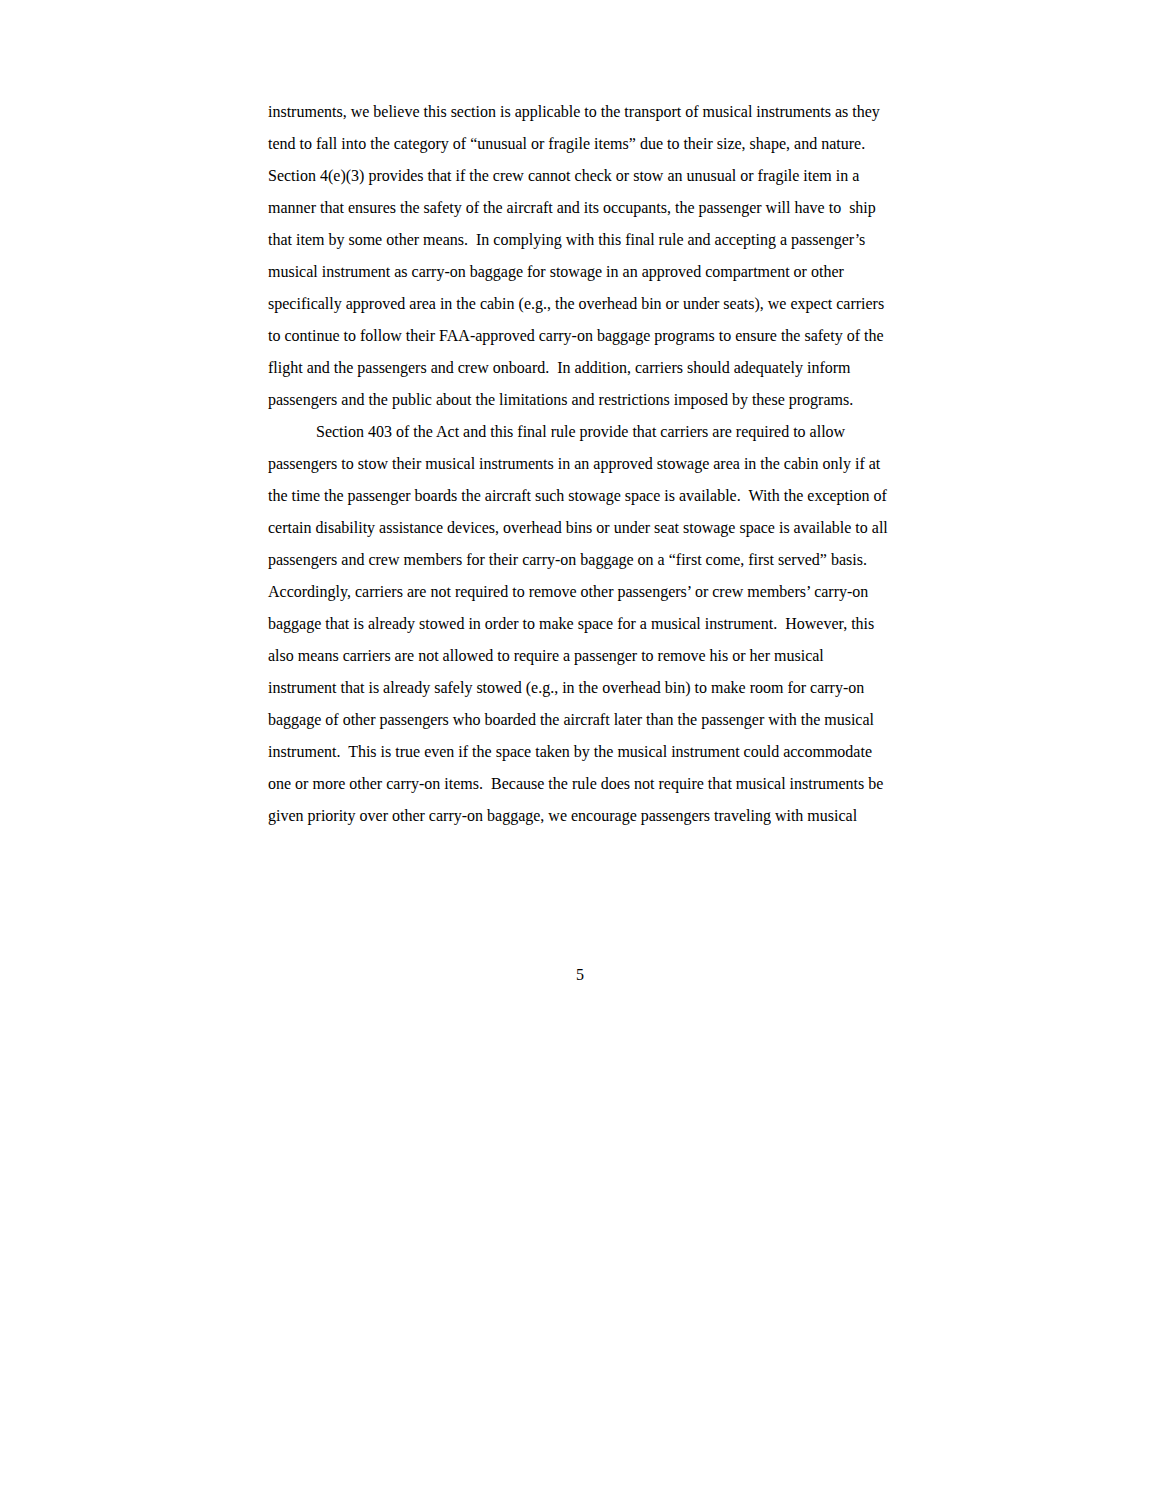instruments, we believe this section is applicable to the transport of musical instruments as they tend to fall into the category of “unusual or fragile items” due to their size, shape, and nature. Section 4(e)(3) provides that if the crew cannot check or stow an unusual or fragile item in a manner that ensures the safety of the aircraft and its occupants, the passenger will have to ship that item by some other means. In complying with this final rule and accepting a passenger’s musical instrument as carry-on baggage for stowage in an approved compartment or other specifically approved area in the cabin (e.g., the overhead bin or under seats), we expect carriers to continue to follow their FAA-approved carry-on baggage programs to ensure the safety of the flight and the passengers and crew onboard. In addition, carriers should adequately inform passengers and the public about the limitations and restrictions imposed by these programs.
Section 403 of the Act and this final rule provide that carriers are required to allow passengers to stow their musical instruments in an approved stowage area in the cabin only if at the time the passenger boards the aircraft such stowage space is available. With the exception of certain disability assistance devices, overhead bins or under seat stowage space is available to all passengers and crew members for their carry-on baggage on a “first come, first served” basis. Accordingly, carriers are not required to remove other passengers’ or crew members’ carry-on baggage that is already stowed in order to make space for a musical instrument. However, this also means carriers are not allowed to require a passenger to remove his or her musical instrument that is already safely stowed (e.g., in the overhead bin) to make room for carry-on baggage of other passengers who boarded the aircraft later than the passenger with the musical instrument. This is true even if the space taken by the musical instrument could accommodate one or more other carry-on items. Because the rule does not require that musical instruments be given priority over other carry-on baggage, we encourage passengers traveling with musical
5